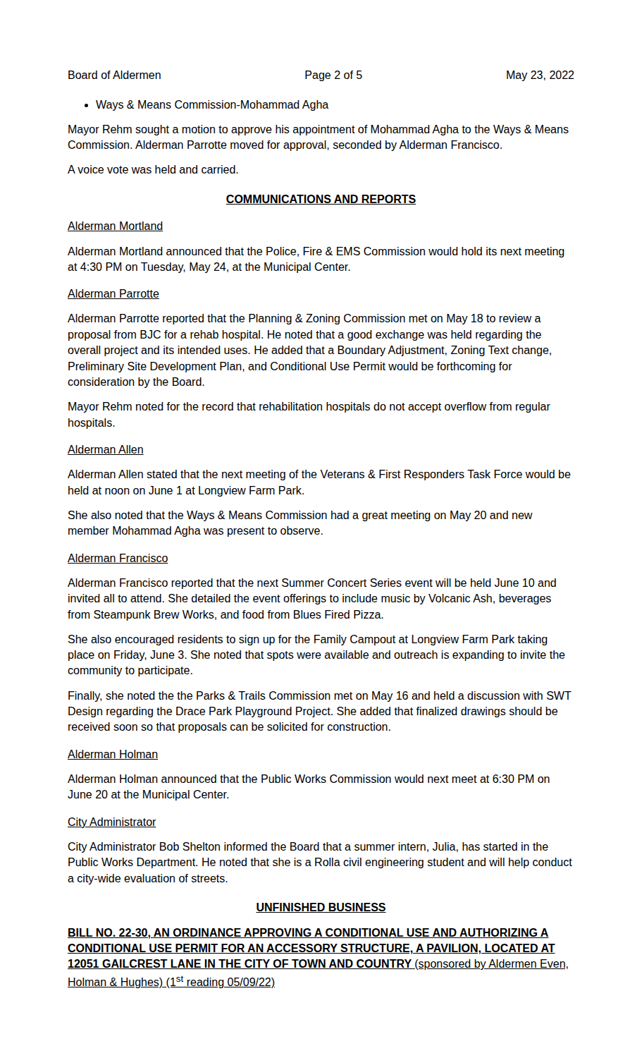Board of Aldermen Page 2 of 5 May 23, 2022
Ways & Means Commission-Mohammad Agha
Mayor Rehm sought a motion to approve his appointment of Mohammad Agha to the Ways & Means Commission. Alderman Parrotte moved for approval, seconded by Alderman Francisco.
A voice vote was held and carried.
COMMUNICATIONS AND REPORTS
Alderman Mortland
Alderman Mortland announced that the Police, Fire & EMS Commission would hold its next meeting at 4:30 PM on Tuesday, May 24, at the Municipal Center.
Alderman Parrotte
Alderman Parrotte reported that the Planning & Zoning Commission met on May 18 to review a proposal from BJC for a rehab hospital. He noted that a good exchange was held regarding the overall project and its intended uses. He added that a Boundary Adjustment, Zoning Text change, Preliminary Site Development Plan, and Conditional Use Permit would be forthcoming for consideration by the Board.
Mayor Rehm noted for the record that rehabilitation hospitals do not accept overflow from regular hospitals.
Alderman Allen
Alderman Allen stated that the next meeting of the Veterans & First Responders Task Force would be held at noon on June 1 at Longview Farm Park.
She also noted that the Ways & Means Commission had a great meeting on May 20 and new member Mohammad Agha was present to observe.
Alderman Francisco
Alderman Francisco reported that the next Summer Concert Series event will be held June 10 and invited all to attend. She detailed the event offerings to include music by Volcanic Ash, beverages from Steampunk Brew Works, and food from Blues Fired Pizza.
She also encouraged residents to sign up for the Family Campout at Longview Farm Park taking place on Friday, June 3. She noted that spots were available and outreach is expanding to invite the community to participate.
Finally, she noted the the Parks & Trails Commission met on May 16 and held a discussion with SWT Design regarding the Drace Park Playground Project. She added that finalized drawings should be received soon so that proposals can be solicited for construction.
Alderman Holman
Alderman Holman announced that the Public Works Commission would next meet at 6:30 PM on June 20 at the Municipal Center.
City Administrator
City Administrator Bob Shelton informed the Board that a summer intern, Julia, has started in the Public Works Department. He noted that she is a Rolla civil engineering student and will help conduct a city-wide evaluation of streets.
UNFINISHED BUSINESS
BILL NO. 22-30, AN ORDINANCE APPROVING A CONDITIONAL USE AND AUTHORIZING A CONDITIONAL USE PERMIT FOR AN ACCESSORY STRUCTURE, A PAVILION, LOCATED AT 12051 GAILCREST LANE IN THE CITY OF TOWN AND COUNTRY (sponsored by Aldermen Even, Holman & Hughes) (1st reading 05/09/22)